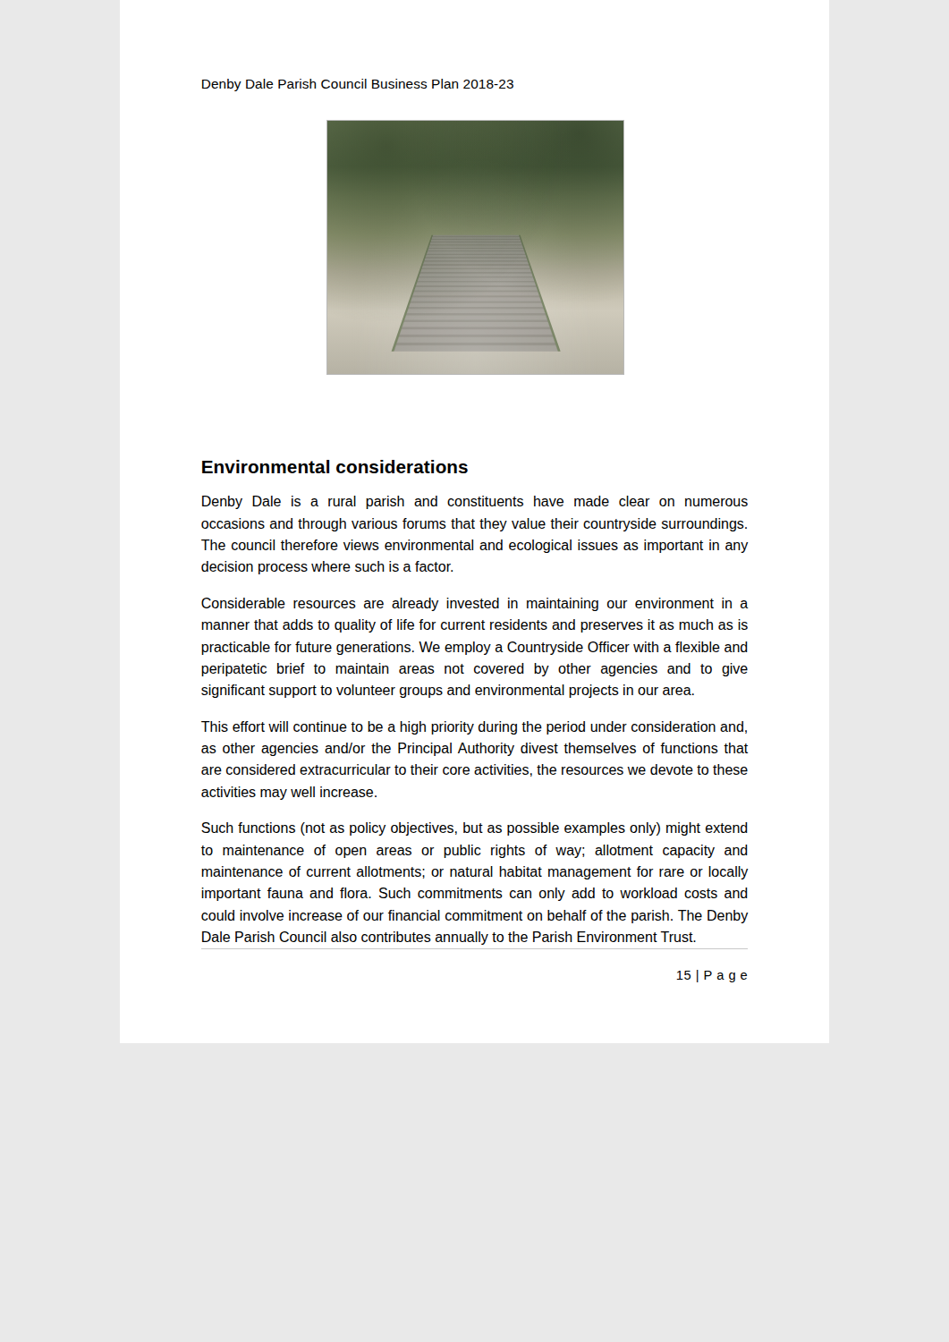Denby Dale Parish Council Business Plan 2018-23
Environmental considerations
Denby Dale is a rural parish and constituents have made clear on numerous occasions and through various forums that they value their countryside surroundings. The council therefore views environmental and ecological issues as important in any decision process where such is a factor.
Considerable resources are already invested in maintaining our environment in a manner that adds to quality of life for current residents and preserves it as much as is practicable for future generations. We employ a Countryside Officer with a flexible and peripatetic brief to maintain areas not covered by other agencies and to give significant support to volunteer groups and environmental projects in our area.
This effort will continue to be a high priority during the period under consideration and, as other agencies and/or the Principal Authority divest themselves of functions that are considered extracurricular to their core activities, the resources we devote to these activities may well increase.
Such functions (not as policy objectives, but as possible examples only) might extend to maintenance of open areas or public rights of way; allotment capacity and maintenance of current allotments; or natural habitat management for rare or locally important fauna and flora. Such commitments can only add to workload costs and could involve increase of our financial commitment on behalf of the parish. The Denby Dale Parish Council also contributes annually to the Parish Environment Trust.
15 | P a g e